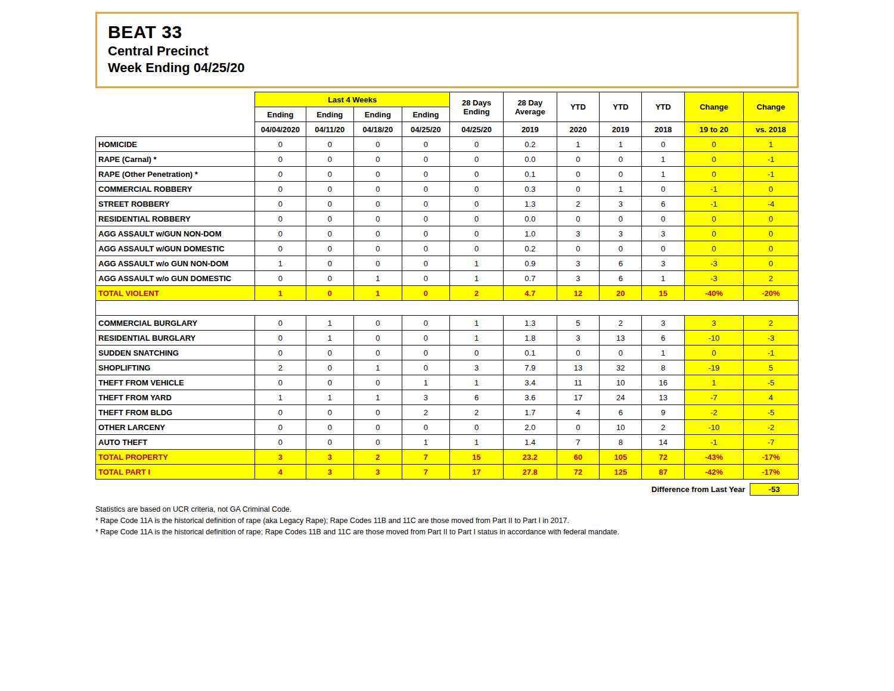BEAT 33
Central Precinct
Week Ending 04/25/20
| | Last 4 Weeks | 28 Days Ending | 28 Day Average | YTD | YTD | YTD | Change | Change |
| --- | --- | --- | --- | --- | --- | --- | --- | --- |
| | Ending | Ending | Ending | Ending |
| | 04/04/2020 | 04/11/20 | 04/18/20 | 04/25/20 | 04/25/20 | 2019 | 2020 | 2019 | 2018 | 19 to 20 | vs. 2018 |
| HOMICIDE | 0 | 0 | 0 | 0 | 0 | 0.2 | 1 | 1 | 0 | 0 | 1 |
| RAPE (Carnal) * | 0 | 0 | 0 | 0 | 0 | 0.0 | 0 | 0 | 1 | 0 | -1 |
| RAPE (Other Penetration) * | 0 | 0 | 0 | 0 | 0 | 0.1 | 0 | 0 | 1 | 0 | -1 |
| COMMERCIAL ROBBERY | 0 | 0 | 0 | 0 | 0 | 0.3 | 0 | 1 | 0 | -1 | 0 |
| STREET ROBBERY | 0 | 0 | 0 | 0 | 0 | 1.3 | 2 | 3 | 6 | -1 | -4 |
| RESIDENTIAL ROBBERY | 0 | 0 | 0 | 0 | 0 | 0.0 | 0 | 0 | 0 | 0 | 0 |
| AGG ASSAULT w/GUN NON-DOM | 0 | 0 | 0 | 0 | 0 | 1.0 | 3 | 3 | 3 | 0 | 0 |
| AGG ASSAULT w/GUN DOMESTIC | 0 | 0 | 0 | 0 | 0 | 0.2 | 0 | 0 | 0 | 0 | 0 |
| AGG ASSAULT w/o GUN NON-DOM | 1 | 0 | 0 | 0 | 1 | 0.9 | 3 | 6 | 3 | -3 | 0 |
| AGG ASSAULT w/o GUN DOMESTIC | 0 | 0 | 1 | 0 | 1 | 0.7 | 3 | 6 | 1 | -3 | 2 |
| TOTAL VIOLENT | 1 | 0 | 1 | 0 | 2 | 4.7 | 12 | 20 | 15 | -40% | -20% |
| COMMERCIAL BURGLARY | 0 | 1 | 0 | 0 | 1 | 1.3 | 5 | 2 | 3 | 3 | 2 |
| RESIDENTIAL BURGLARY | 0 | 1 | 0 | 0 | 1 | 1.8 | 3 | 13 | 6 | -10 | -3 |
| SUDDEN SNATCHING | 0 | 0 | 0 | 0 | 0 | 0.1 | 0 | 0 | 1 | 0 | -1 |
| SHOPLIFTING | 2 | 0 | 1 | 0 | 3 | 7.9 | 13 | 32 | 8 | -19 | 5 |
| THEFT FROM VEHICLE | 0 | 0 | 0 | 1 | 1 | 3.4 | 11 | 10 | 16 | 1 | -5 |
| THEFT FROM YARD | 1 | 1 | 1 | 3 | 6 | 3.6 | 17 | 24 | 13 | -7 | 4 |
| THEFT FROM BLDG | 0 | 0 | 0 | 2 | 2 | 1.7 | 4 | 6 | 9 | -2 | -5 |
| OTHER LARCENY | 0 | 0 | 0 | 0 | 0 | 2.0 | 0 | 10 | 2 | -10 | -2 |
| AUTO THEFT | 0 | 0 | 0 | 1 | 1 | 1.4 | 7 | 8 | 14 | -1 | -7 |
| TOTAL PROPERTY | 3 | 3 | 2 | 7 | 15 | 23.2 | 60 | 105 | 72 | -43% | -17% |
| TOTAL PART I | 4 | 3 | 3 | 7 | 17 | 27.8 | 72 | 125 | 87 | -42% | -17% |
Difference from Last Year -53
Statistics are based on UCR criteria, not GA Criminal Code.
* Rape Code 11A is the historical definition of rape (aka Legacy Rape); Rape Codes 11B and 11C are those moved from Part II to Part I in 2017.
* Rape Code 11A is the historical definition of rape; Rape Codes 11B and 11C are those moved from Part II to Part I status in accordance with federal mandate.